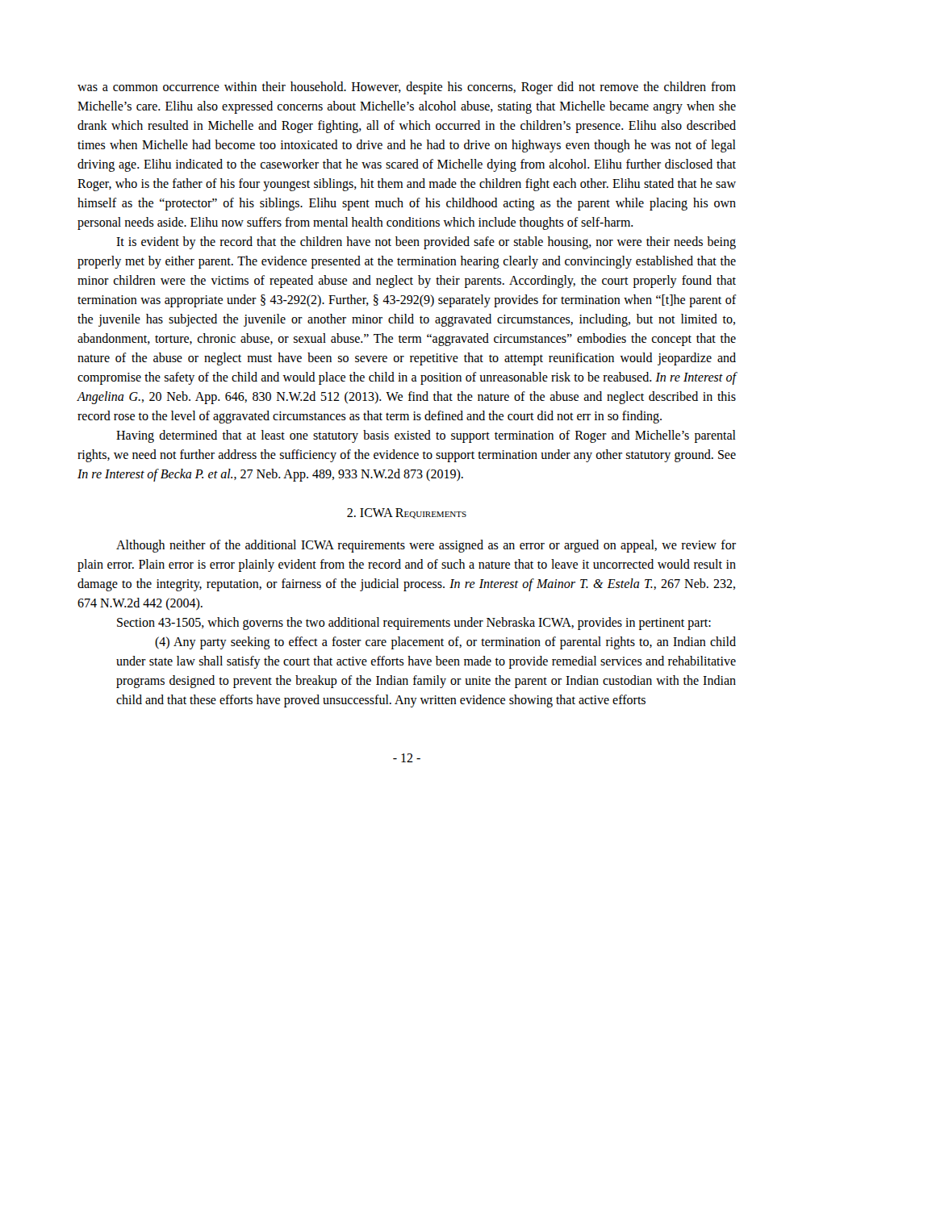was a common occurrence within their household. However, despite his concerns, Roger did not remove the children from Michelle’s care. Elihu also expressed concerns about Michelle’s alcohol abuse, stating that Michelle became angry when she drank which resulted in Michelle and Roger fighting, all of which occurred in the children’s presence. Elihu also described times when Michelle had become too intoxicated to drive and he had to drive on highways even though he was not of legal driving age. Elihu indicated to the caseworker that he was scared of Michelle dying from alcohol. Elihu further disclosed that Roger, who is the father of his four youngest siblings, hit them and made the children fight each other. Elihu stated that he saw himself as the “protector” of his siblings. Elihu spent much of his childhood acting as the parent while placing his own personal needs aside. Elihu now suffers from mental health conditions which include thoughts of self-harm.
It is evident by the record that the children have not been provided safe or stable housing, nor were their needs being properly met by either parent. The evidence presented at the termination hearing clearly and convincingly established that the minor children were the victims of repeated abuse and neglect by their parents. Accordingly, the court properly found that termination was appropriate under § 43-292(2). Further, § 43-292(9) separately provides for termination when “[t]he parent of the juvenile has subjected the juvenile or another minor child to aggravated circumstances, including, but not limited to, abandonment, torture, chronic abuse, or sexual abuse.” The term “aggravated circumstances” embodies the concept that the nature of the abuse or neglect must have been so severe or repetitive that to attempt reunification would jeopardize and compromise the safety of the child and would place the child in a position of unreasonable risk to be reabused. In re Interest of Angelina G., 20 Neb. App. 646, 830 N.W.2d 512 (2013). We find that the nature of the abuse and neglect described in this record rose to the level of aggravated circumstances as that term is defined and the court did not err in so finding.
Having determined that at least one statutory basis existed to support termination of Roger and Michelle’s parental rights, we need not further address the sufficiency of the evidence to support termination under any other statutory ground. See In re Interest of Becka P. et al., 27 Neb. App. 489, 933 N.W.2d 873 (2019).
2. ICWA Requirements
Although neither of the additional ICWA requirements were assigned as an error or argued on appeal, we review for plain error. Plain error is error plainly evident from the record and of such a nature that to leave it uncorrected would result in damage to the integrity, reputation, or fairness of the judicial process. In re Interest of Mainor T. & Estela T., 267 Neb. 232, 674 N.W.2d 442 (2004).
Section 43-1505, which governs the two additional requirements under Nebraska ICWA, provides in pertinent part:
(4) Any party seeking to effect a foster care placement of, or termination of parental rights to, an Indian child under state law shall satisfy the court that active efforts have been made to provide remedial services and rehabilitative programs designed to prevent the breakup of the Indian family or unite the parent or Indian custodian with the Indian child and that these efforts have proved unsuccessful. Any written evidence showing that active efforts
- 12 -